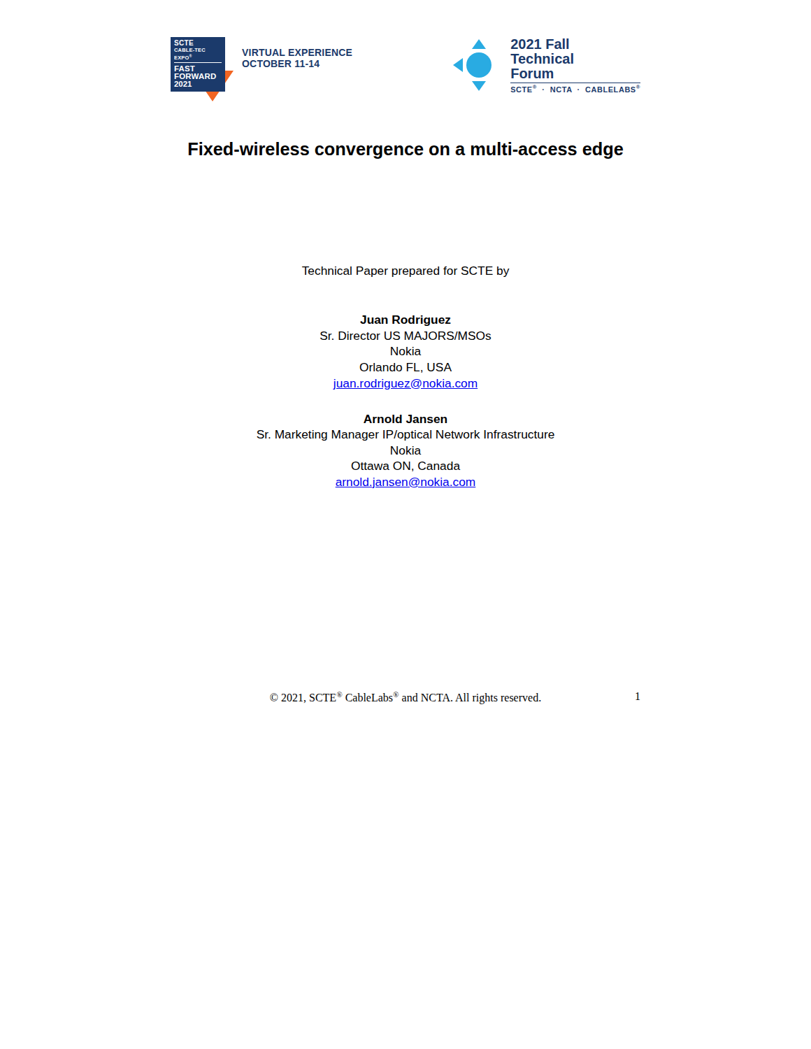SCTE
CABLE-TEC EXPO®
FAST
FORWARD
2021
VIRTUAL EXPERIENCE
OCTOBER 11-14
2021 Fall
Technical
Forum
SCTE® · NCTA · CABLELABS®
Fixed-wireless convergence on a multi-access edge
Technical Paper prepared for SCTE by
Juan Rodriguez
Sr. Director US MAJORS/MSOs
Nokia
Orlando FL, USA
juan.rodriguez@nokia.com
Arnold Jansen
Sr. Marketing Manager IP/optical Network Infrastructure
Nokia
Ottawa ON, Canada
arnold.jansen@nokia.com
© 2021, SCTE® CableLabs® and NCTA. All rights reserved.
1